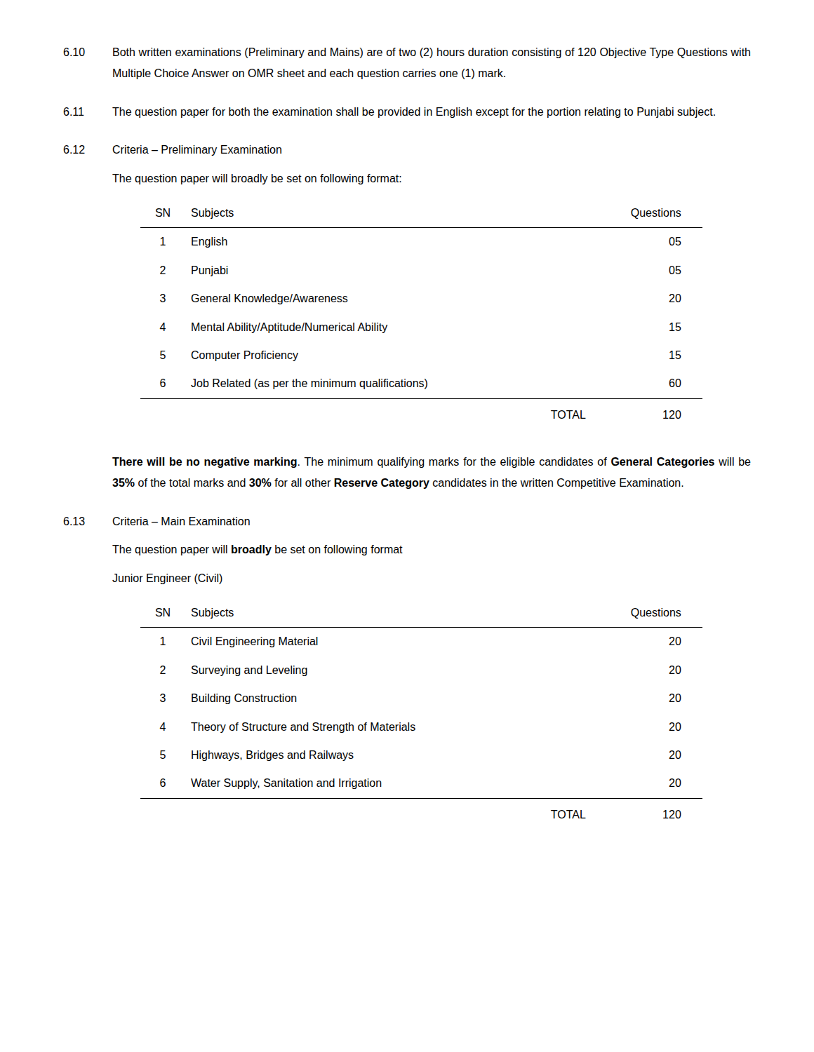6.10
Both written examinations (Preliminary and Mains) are of two (2) hours duration consisting of 120 Objective Type Questions with Multiple Choice Answer on OMR sheet and each question carries one (1) mark.
6.11
The question paper for both the examination shall be provided in English except for the portion relating to Punjabi subject.
6.12
Criteria – Preliminary Examination
The question paper will broadly be set on following format:
| SN | Subjects | Questions |
| --- | --- | --- |
| 1 | English | 05 |
| 2 | Punjabi | 05 |
| 3 | General Knowledge/Awareness | 20 |
| 4 | Mental Ability/Aptitude/Numerical Ability | 15 |
| 5 | Computer Proficiency | 15 |
| 6 | Job Related (as per the minimum qualifications) | 60 |
| | TOTAL | 120 |
There will be no negative marking. The minimum qualifying marks for the eligible candidates of General Categories will be 35% of the total marks and 30% for all other Reserve Category candidates in the written Competitive Examination.
6.13
Criteria – Main Examination
The question paper will broadly be set on following format
Junior Engineer (Civil)
| SN | Subjects | Questions |
| --- | --- | --- |
| 1 | Civil Engineering Material | 20 |
| 2 | Surveying and Leveling | 20 |
| 3 | Building Construction | 20 |
| 4 | Theory of Structure and Strength of Materials | 20 |
| 5 | Highways, Bridges and Railways | 20 |
| 6 | Water Supply, Sanitation and Irrigation | 20 |
| | TOTAL | 120 |